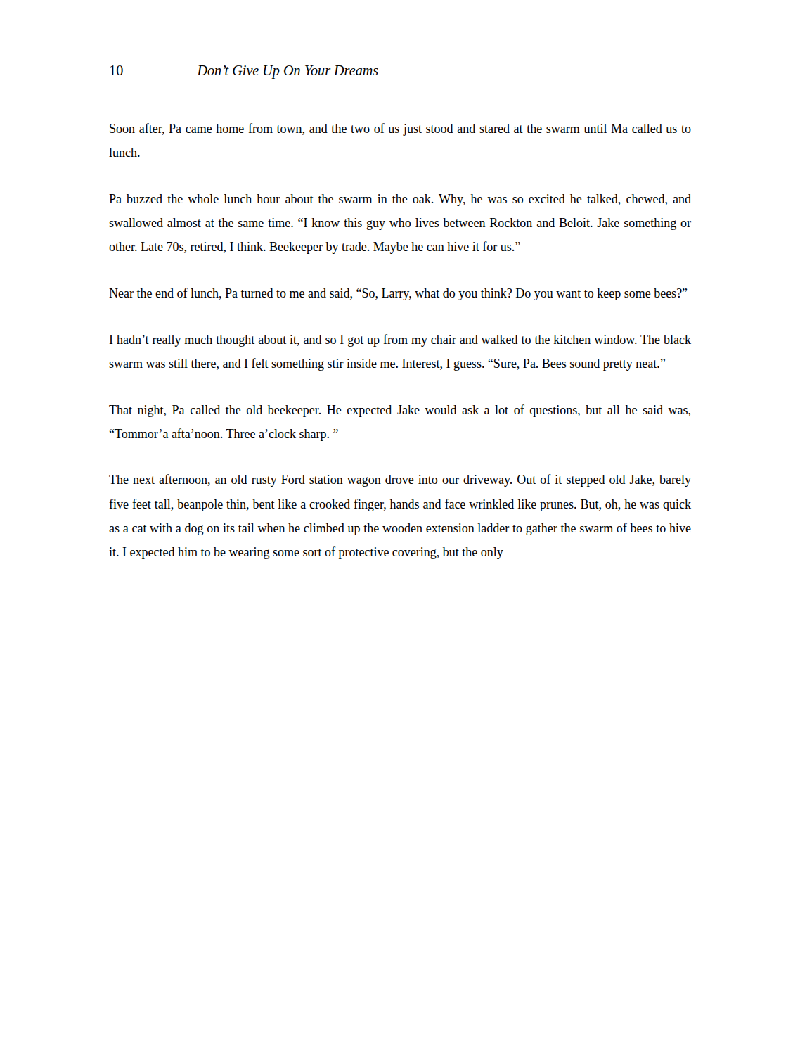10 Don’t Give Up On Your Dreams
Soon after, Pa came home from town, and the two of us just stood and stared at the swarm until Ma called us to lunch.
Pa buzzed the whole lunch hour about the swarm in the oak. Why, he was so excited he talked, chewed, and swallowed almost at the same time. “I know this guy who lives between Rockton and Beloit. Jake something or other. Late 70s, retired, I think. Beekeeper by trade. Maybe he can hive it for us.”
Near the end of lunch, Pa turned to me and said, “So, Larry, what do you think? Do you want to keep some bees?”
I hadn’t really much thought about it, and so I got up from my chair and walked to the kitchen window. The black swarm was still there, and I felt something stir inside me. Interest, I guess. “Sure, Pa. Bees sound pretty neat.”
That night, Pa called the old beekeeper. He expected Jake would ask a lot of questions, but all he said was, “Tommor’a afta’noon. Three a’clock sharp. ”
The next afternoon, an old rusty Ford station wagon drove into our driveway. Out of it stepped old Jake, barely five feet tall, beanpole thin, bent like a crooked finger, hands and face wrinkled like prunes. But, oh, he was quick as a cat with a dog on its tail when he climbed up the wooden extension ladder to gather the swarm of bees to hive it. I expected him to be wearing some sort of protective covering, but the only